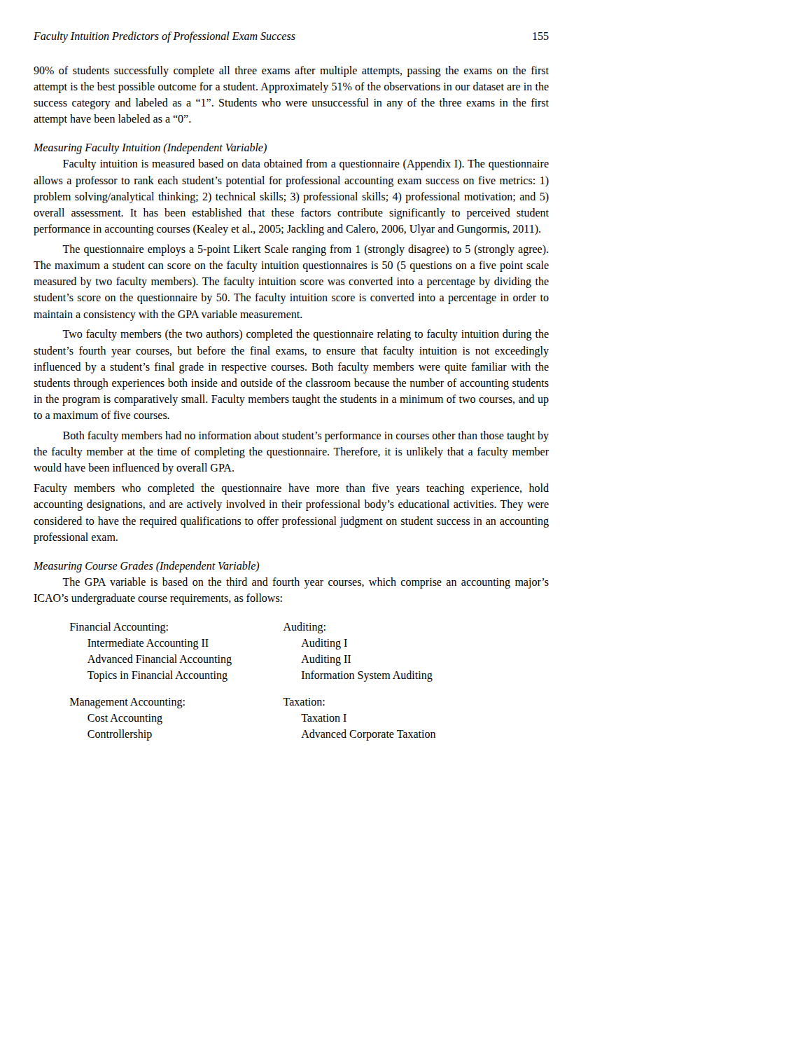Faculty Intuition Predictors of Professional Exam Success 155
90% of students successfully complete all three exams after multiple attempts, passing the exams on the first attempt is the best possible outcome for a student. Approximately 51% of the observations in our dataset are in the success category and labeled as a “1”. Students who were unsuccessful in any of the three exams in the first attempt have been labeled as a “0”.
Measuring Faculty Intuition (Independent Variable)
Faculty intuition is measured based on data obtained from a questionnaire (Appendix I). The questionnaire allows a professor to rank each student’s potential for professional accounting exam success on five metrics: 1) problem solving/analytical thinking; 2) technical skills; 3) professional skills; 4) professional motivation; and 5) overall assessment. It has been established that these factors contribute significantly to perceived student performance in accounting courses (Kealey et al., 2005; Jackling and Calero, 2006, Ulyar and Gungormis, 2011).
The questionnaire employs a 5-point Likert Scale ranging from 1 (strongly disagree) to 5 (strongly agree). The maximum a student can score on the faculty intuition questionnaires is 50 (5 questions on a five point scale measured by two faculty members). The faculty intuition score was converted into a percentage by dividing the student’s score on the questionnaire by 50. The faculty intuition score is converted into a percentage in order to maintain a consistency with the GPA variable measurement.
Two faculty members (the two authors) completed the questionnaire relating to faculty intuition during the student’s fourth year courses, but before the final exams, to ensure that faculty intuition is not exceedingly influenced by a student’s final grade in respective courses. Both faculty members were quite familiar with the students through experiences both inside and outside of the classroom because the number of accounting students in the program is comparatively small. Faculty members taught the students in a minimum of two courses, and up to a maximum of five courses.
Both faculty members had no information about student’s performance in courses other than those taught by the faculty member at the time of completing the questionnaire. Therefore, it is unlikely that a faculty member would have been influenced by overall GPA.
Faculty members who completed the questionnaire have more than five years teaching experience, hold accounting designations, and are actively involved in their professional body’s educational activities. They were considered to have the required qualifications to offer professional judgment on student success in an accounting professional exam.
Measuring Course Grades (Independent Variable)
The GPA variable is based on the third and fourth year courses, which comprise an accounting major’s ICAO’s undergraduate course requirements, as follows:
| Financial Accounting: | Auditing: |
| Intermediate Accounting II Advanced Financial Accounting Topics in Financial Accounting | Auditing I Auditing II Information System Auditing |
| Management Accounting: | Taxation: |
| Cost Accounting Controllership | Taxation I Advanced Corporate Taxation |